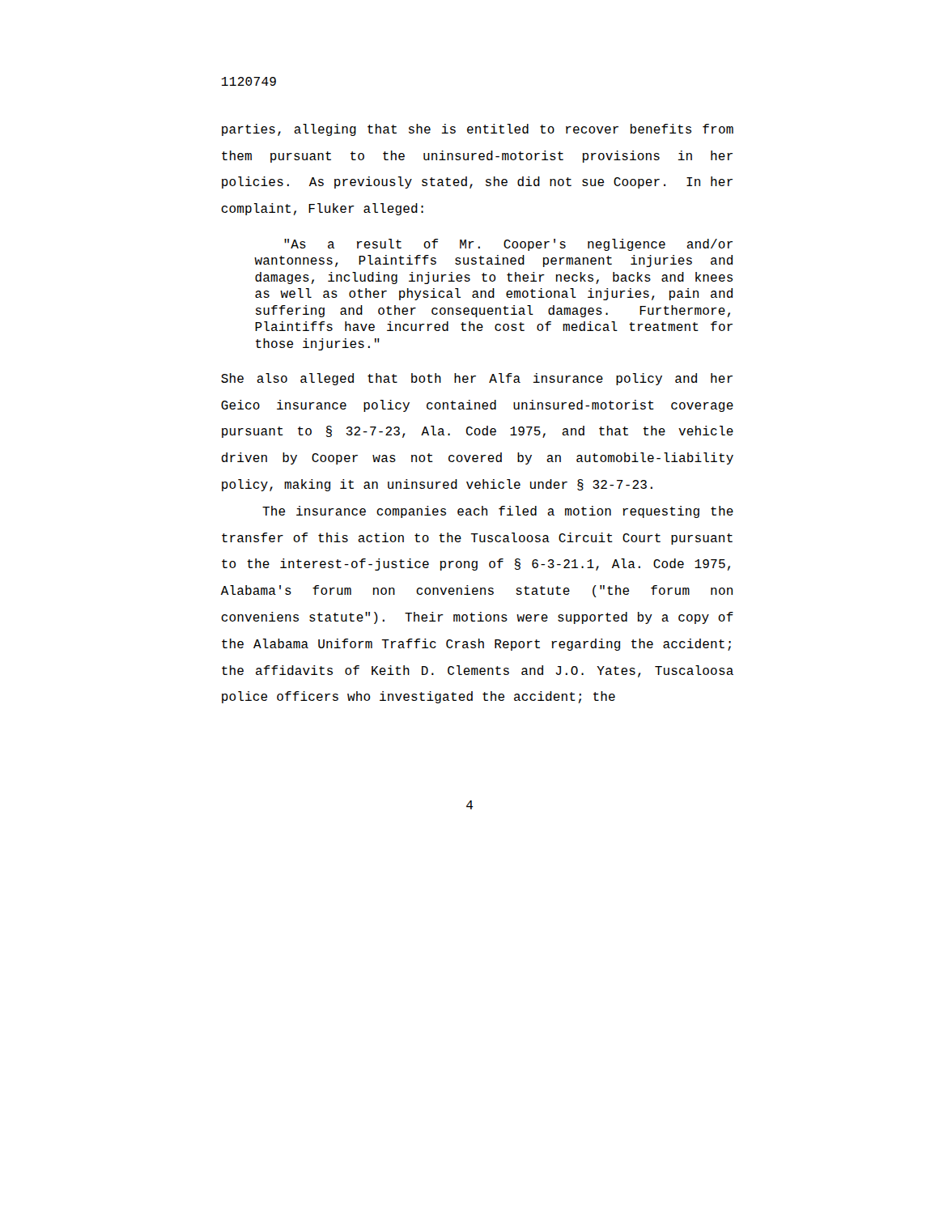1120749
parties, alleging that she is entitled to recover benefits from them pursuant to the uninsured-motorist provisions in her policies. As previously stated, she did not sue Cooper. In her complaint, Fluker alleged:
"As a result of Mr. Cooper's negligence and/or wantonness, Plaintiffs sustained permanent injuries and damages, including injuries to their necks, backs and knees as well as other physical and emotional injuries, pain and suffering and other consequential damages. Furthermore, Plaintiffs have incurred the cost of medical treatment for those injuries."
She also alleged that both her Alfa insurance policy and her Geico insurance policy contained uninsured-motorist coverage pursuant to § 32-7-23, Ala. Code 1975, and that the vehicle driven by Cooper was not covered by an automobile-liability policy, making it an uninsured vehicle under § 32-7-23.
The insurance companies each filed a motion requesting the transfer of this action to the Tuscaloosa Circuit Court pursuant to the interest-of-justice prong of § 6-3-21.1, Ala. Code 1975, Alabama's forum non conveniens statute ("the forum non conveniens statute"). Their motions were supported by a copy of the Alabama Uniform Traffic Crash Report regarding the accident; the affidavits of Keith D. Clements and J.O. Yates, Tuscaloosa police officers who investigated the accident; the
4